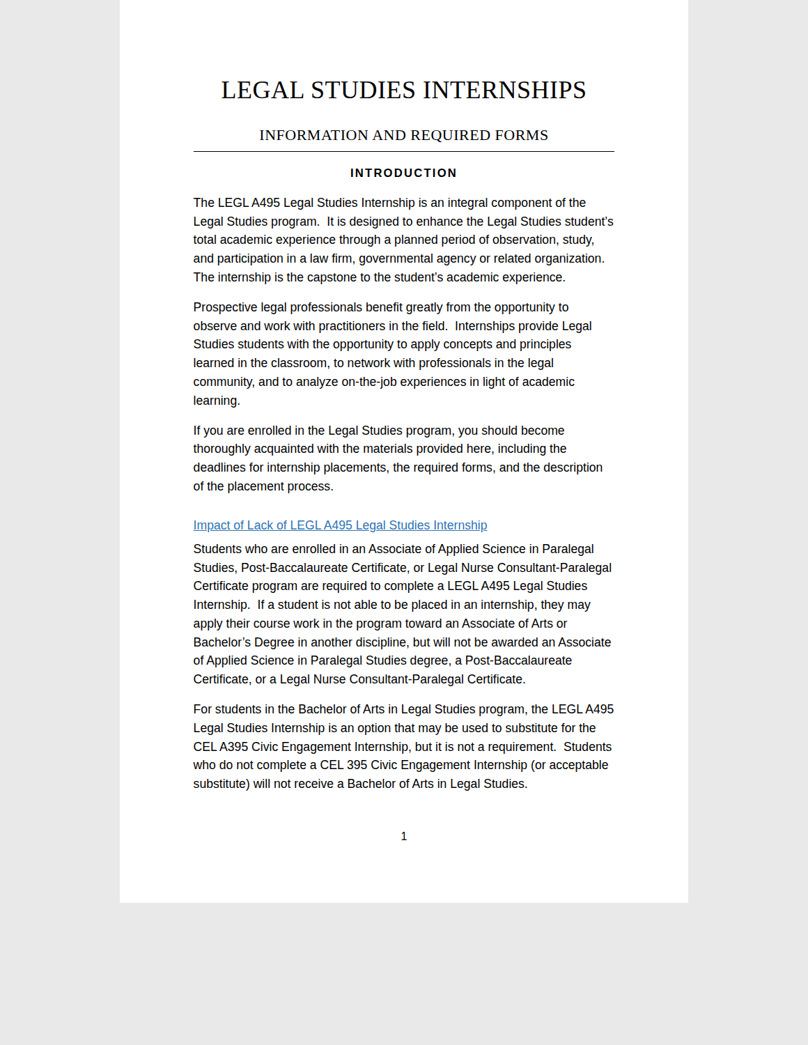LEGAL STUDIES INTERNSHIPS
INFORMATION AND REQUIRED FORMS
INTRODUCTION
The LEGL A495 Legal Studies Internship is an integral component of the Legal Studies program. It is designed to enhance the Legal Studies student’s total academic experience through a planned period of observation, study, and participation in a law firm, governmental agency or related organization. The internship is the capstone to the student’s academic experience.
Prospective legal professionals benefit greatly from the opportunity to observe and work with practitioners in the field. Internships provide Legal Studies students with the opportunity to apply concepts and principles learned in the classroom, to network with professionals in the legal community, and to analyze on-the-job experiences in light of academic learning.
If you are enrolled in the Legal Studies program, you should become thoroughly acquainted with the materials provided here, including the deadlines for internship placements, the required forms, and the description of the placement process.
Impact of Lack of LEGL A495 Legal Studies Internship
Students who are enrolled in an Associate of Applied Science in Paralegal Studies, Post-Baccalaureate Certificate, or Legal Nurse Consultant-Paralegal Certificate program are required to complete a LEGL A495 Legal Studies Internship. If a student is not able to be placed in an internship, they may apply their course work in the program toward an Associate of Arts or Bachelor’s Degree in another discipline, but will not be awarded an Associate of Applied Science in Paralegal Studies degree, a Post-Baccalaureate Certificate, or a Legal Nurse Consultant-Paralegal Certificate.
For students in the Bachelor of Arts in Legal Studies program, the LEGL A495 Legal Studies Internship is an option that may be used to substitute for the CEL A395 Civic Engagement Internship, but it is not a requirement. Students who do not complete a CEL 395 Civic Engagement Internship (or acceptable substitute) will not receive a Bachelor of Arts in Legal Studies.
1